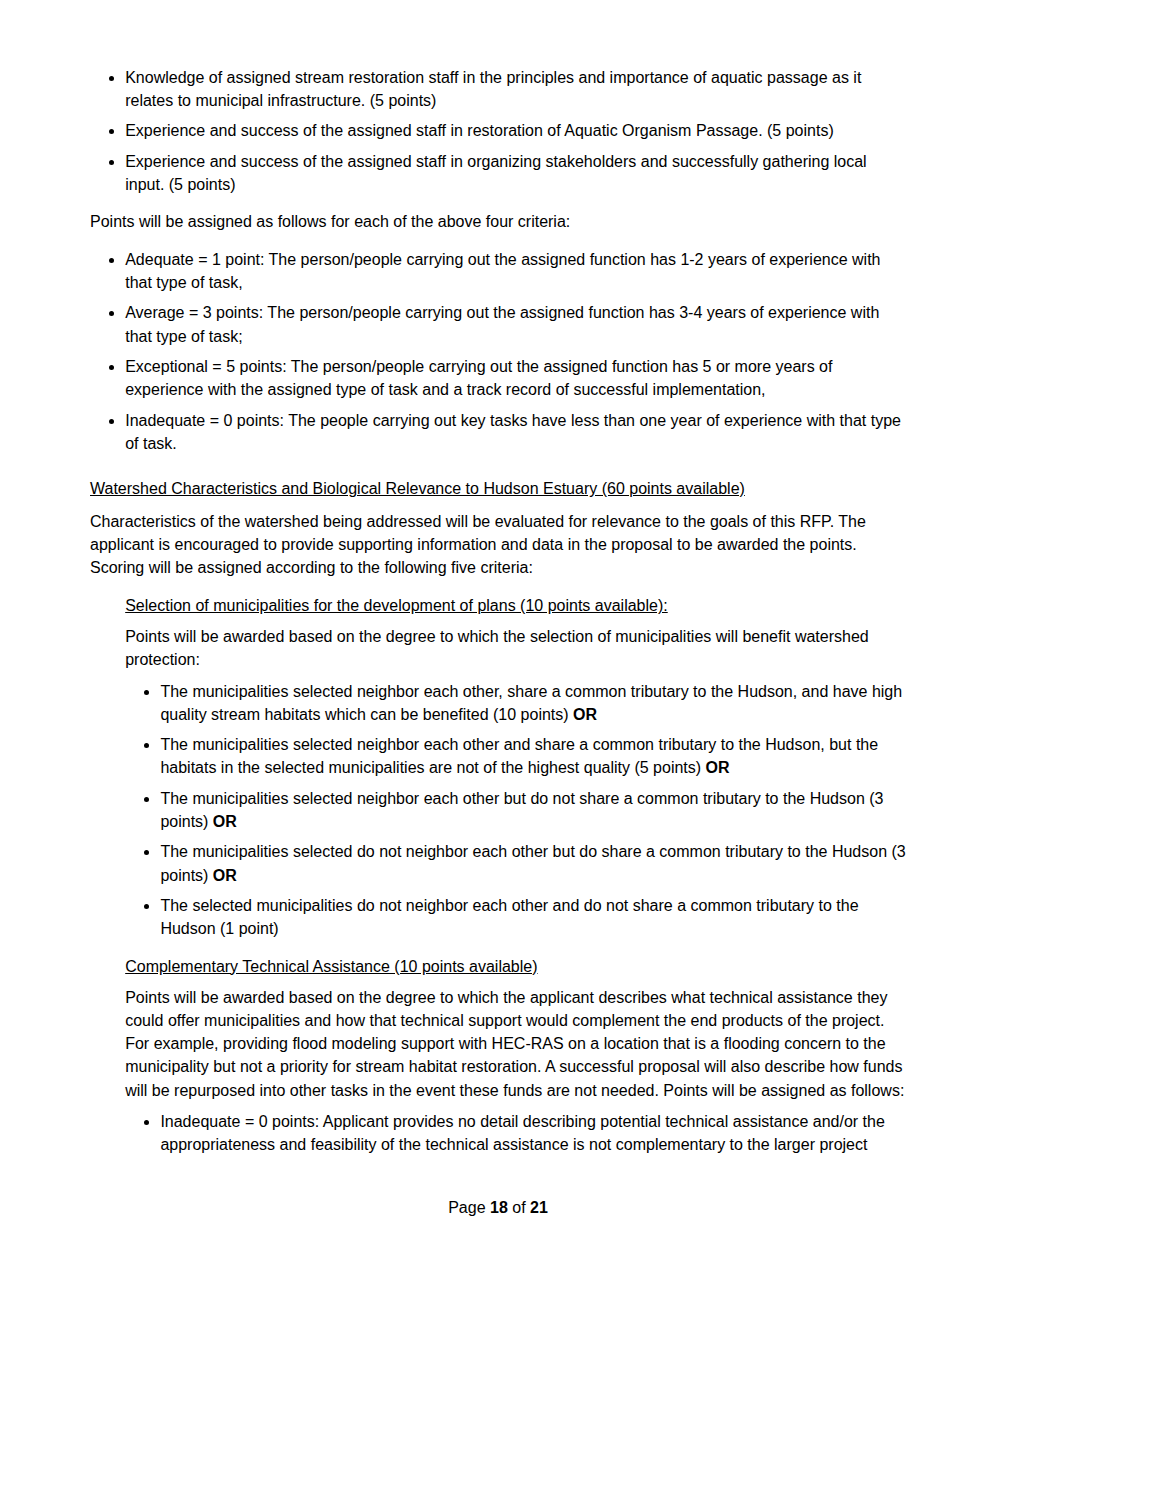Knowledge of assigned stream restoration staff in the principles and importance of aquatic passage as it relates to municipal infrastructure. (5 points)
Experience and success of the assigned staff in restoration of Aquatic Organism Passage. (5 points)
Experience and success of the assigned staff in organizing stakeholders and successfully gathering local input. (5 points)
Points will be assigned as follows for each of the above four criteria:
Adequate = 1 point: The person/people carrying out the assigned function has 1-2 years of experience with that type of task,
Average = 3 points: The person/people carrying out the assigned function has 3-4 years of experience with that type of task;
Exceptional = 5 points: The person/people carrying out the assigned function has 5 or more years of experience with the assigned type of task and a track record of successful implementation,
Inadequate = 0 points: The people carrying out key tasks have less than one year of experience with that type of task.
Watershed Characteristics and Biological Relevance to Hudson Estuary (60 points available)
Characteristics of the watershed being addressed will be evaluated for relevance to the goals of this RFP. The applicant is encouraged to provide supporting information and data in the proposal to be awarded the points. Scoring will be assigned according to the following five criteria:
Selection of municipalities for the development of plans (10 points available):
Points will be awarded based on the degree to which the selection of municipalities will benefit watershed protection:
The municipalities selected neighbor each other, share a common tributary to the Hudson, and have high quality stream habitats which can be benefited (10 points) OR
The municipalities selected neighbor each other and share a common tributary to the Hudson, but the habitats in the selected municipalities are not of the highest quality (5 points) OR
The municipalities selected neighbor each other but do not share a common tributary to the Hudson (3 points) OR
The municipalities selected do not neighbor each other but do share a common tributary to the Hudson (3 points) OR
The selected municipalities do not neighbor each other and do not share a common tributary to the Hudson (1 point)
Complementary Technical Assistance (10 points available)
Points will be awarded based on the degree to which the applicant describes what technical assistance they could offer municipalities and how that technical support would complement the end products of the project. For example, providing flood modeling support with HEC-RAS on a location that is a flooding concern to the municipality but not a priority for stream habitat restoration. A successful proposal will also describe how funds will be repurposed into other tasks in the event these funds are not needed. Points will be assigned as follows:
Inadequate = 0 points: Applicant provides no detail describing potential technical assistance and/or the appropriateness and feasibility of the technical assistance is not complementary to the larger project
Page 18 of 21